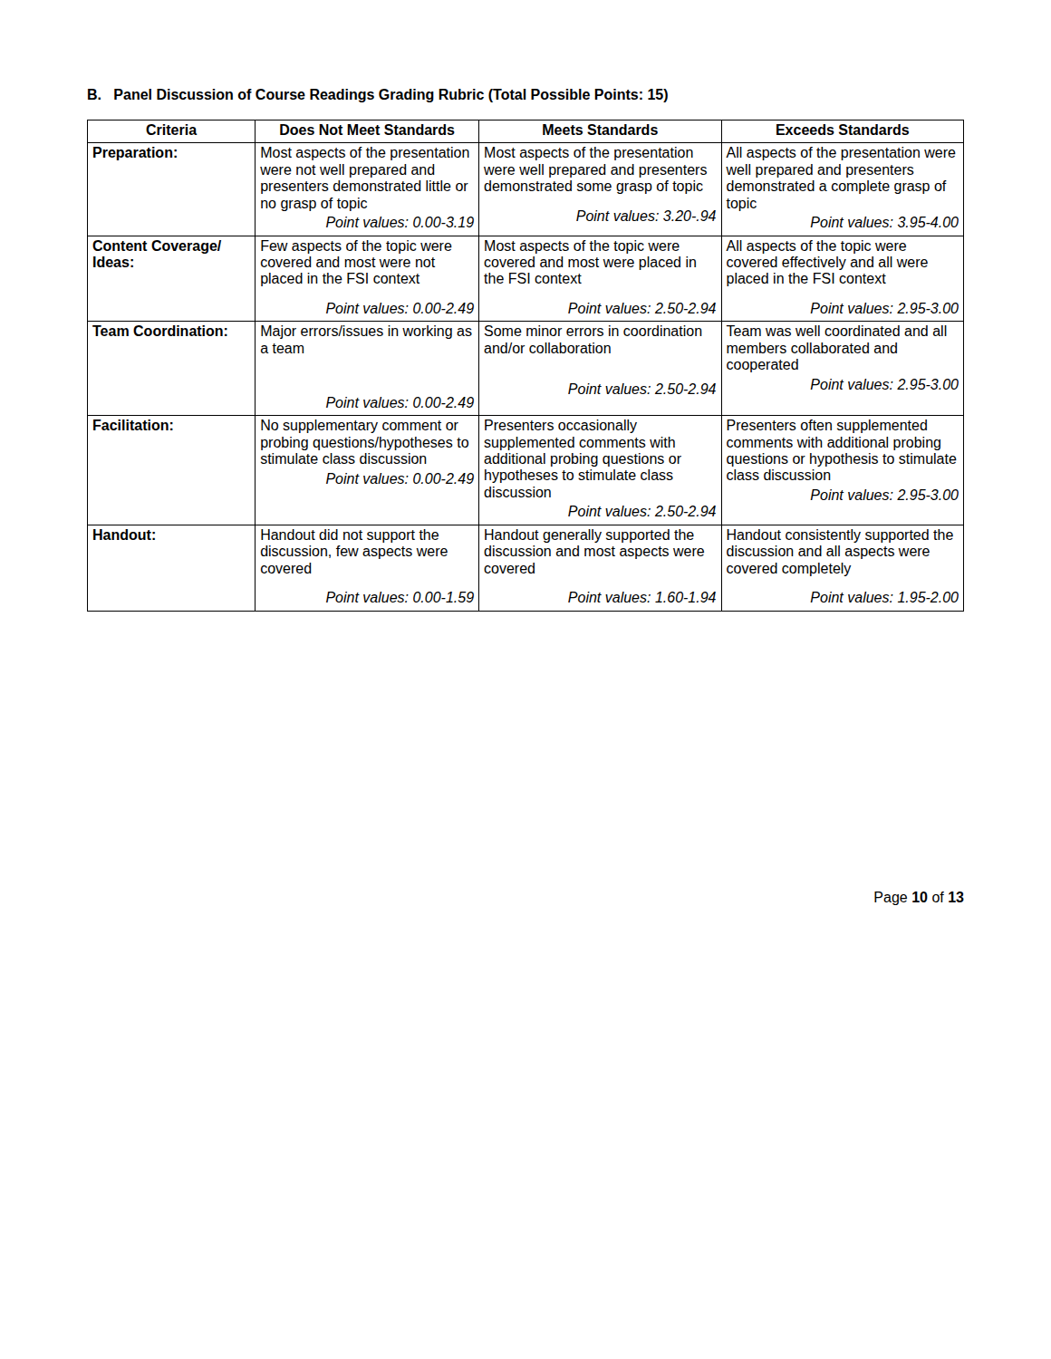B. Panel Discussion of Course Readings Grading Rubric (Total Possible Points: 15)
| Criteria | Does Not Meet Standards | Meets Standards | Exceeds Standards |
| --- | --- | --- | --- |
| Preparation: | Most aspects of the presentation were not well prepared and presenters demonstrated little or no grasp of topic Point values: 0.00-3.19 | Most aspects of the presentation were well prepared and presenters demonstrated some grasp of topic Point values: 3.20-.94 | All aspects of the presentation were well prepared and presenters demonstrated a complete grasp of topic Point values: 3.95-4.00 |
| Content Coverage/ Ideas: | Few aspects of the topic were covered and most were not placed in the FSI context Point values: 0.00-2.49 | Most aspects of the topic were covered and most were placed in the FSI context Point values: 2.50-2.94 | All aspects of the topic were covered effectively and all were placed in the FSI context Point values: 2.95-3.00 |
| Team Coordination: | Major errors/issues in working as a team Point values: 0.00-2.49 | Some minor errors in coordination and/or collaboration Point values: 2.50-2.94 | Team was well coordinated and all members collaborated and cooperated Point values: 2.95-3.00 |
| Facilitation: | No supplementary comment or probing questions/hypotheses to stimulate class discussion Point values: 0.00-2.49 | Presenters occasionally supplemented comments with additional probing questions or hypotheses to stimulate class discussion Point values: 2.50-2.94 | Presenters often supplemented comments with additional probing questions or hypothesis to stimulate class discussion Point values: 2.95-3.00 |
| Handout: | Handout did not support the discussion, few aspects were covered Point values: 0.00-1.59 | Handout generally supported the discussion and most aspects were covered Point values: 1.60-1.94 | Handout consistently supported the discussion and all aspects were covered completely Point values: 1.95-2.00 |
Page 10 of 13